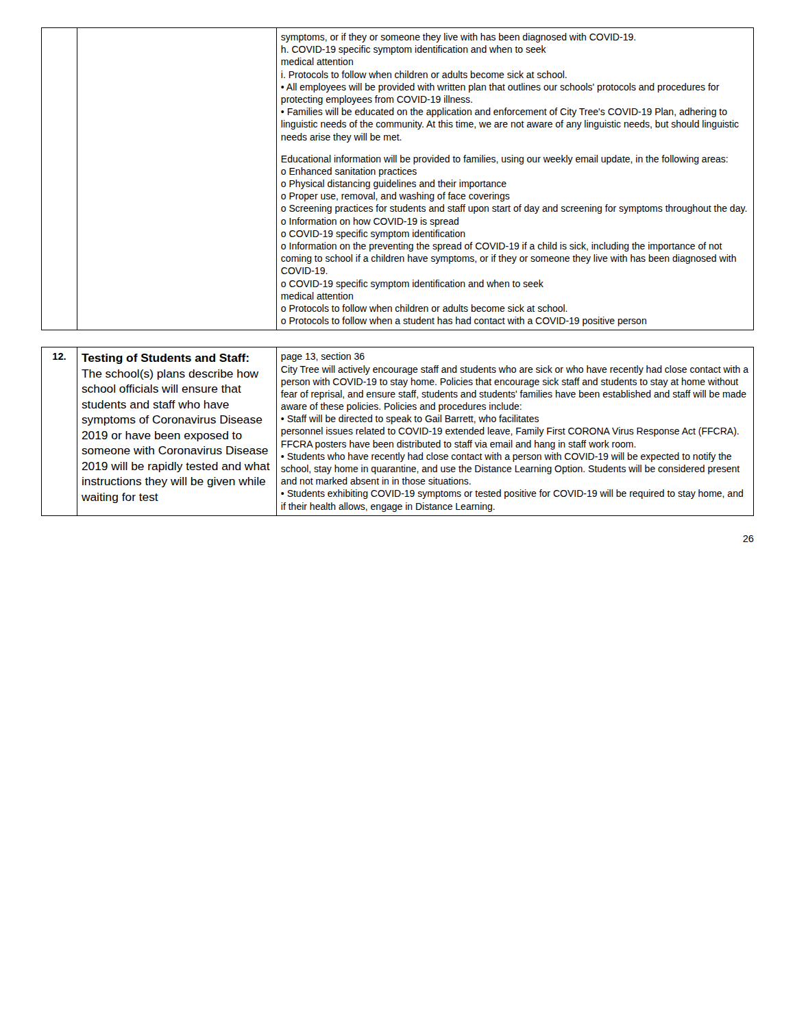| | | symptoms, or if they or someone they live with has been diagnosed with COVID-19. h. COVID-19 specific symptom identification and when to seek medical attention i. Protocols to follow when children or adults become sick at school. • All employees will be provided with written plan that outlines our schools' protocols and procedures for protecting employees from COVID-19 illness. • Families will be educated on the application and enforcement of City Tree's COVID-19 Plan, adhering to linguistic needs of the community. At this time, we are not aware of any linguistic needs, but should linguistic needs arise they will be met. Educational information will be provided to families, using our weekly email update, in the following areas: o Enhanced sanitation practices o Physical distancing guidelines and their importance o Proper use, removal, and washing of face coverings o Screening practices for students and staff upon start of day and screening for symptoms throughout the day. o Information on how COVID-19 is spread o COVID-19 specific symptom identification o Information on the preventing the spread of COVID-19 if a child is sick, including the importance of not coming to school if a children have symptoms, or if they or someone they live with has been diagnosed with COVID-19. o COVID-19 specific symptom identification and when to seek medical attention o Protocols to follow when children or adults become sick at school. o Protocols to follow when a student has had contact with a COVID-19 positive person |
| 12. | Testing of Students and Staff: The school(s) plans describe how school officials will ensure that students and staff who have symptoms of Coronavirus Disease 2019 or have been exposed to someone with Coronavirus Disease 2019 will be rapidly tested and what instructions they will be given while waiting for test | page 13, section 36 City Tree will actively encourage staff and students who are sick or who have recently had close contact with a person with COVID-19 to stay home. Policies that encourage sick staff and students to stay at home without fear of reprisal, and ensure staff, students and students' families have been established and staff will be made aware of these policies. Policies and procedures include: • Staff will be directed to speak to Gail Barrett, who facilitates personnel issues related to COVID-19 extended leave, Family First CORONA Virus Response Act (FFCRA). FFCRA posters have been distributed to staff via email and hang in staff work room. • Students who have recently had close contact with a person with COVID-19 will be expected to notify the school, stay home in quarantine, and use the Distance Learning Option. Students will be considered present and not marked absent in in those situations. • Students exhibiting COVID-19 symptoms or tested positive for COVID-19 will be required to stay home, and if their health allows, engage in Distance Learning. |
26